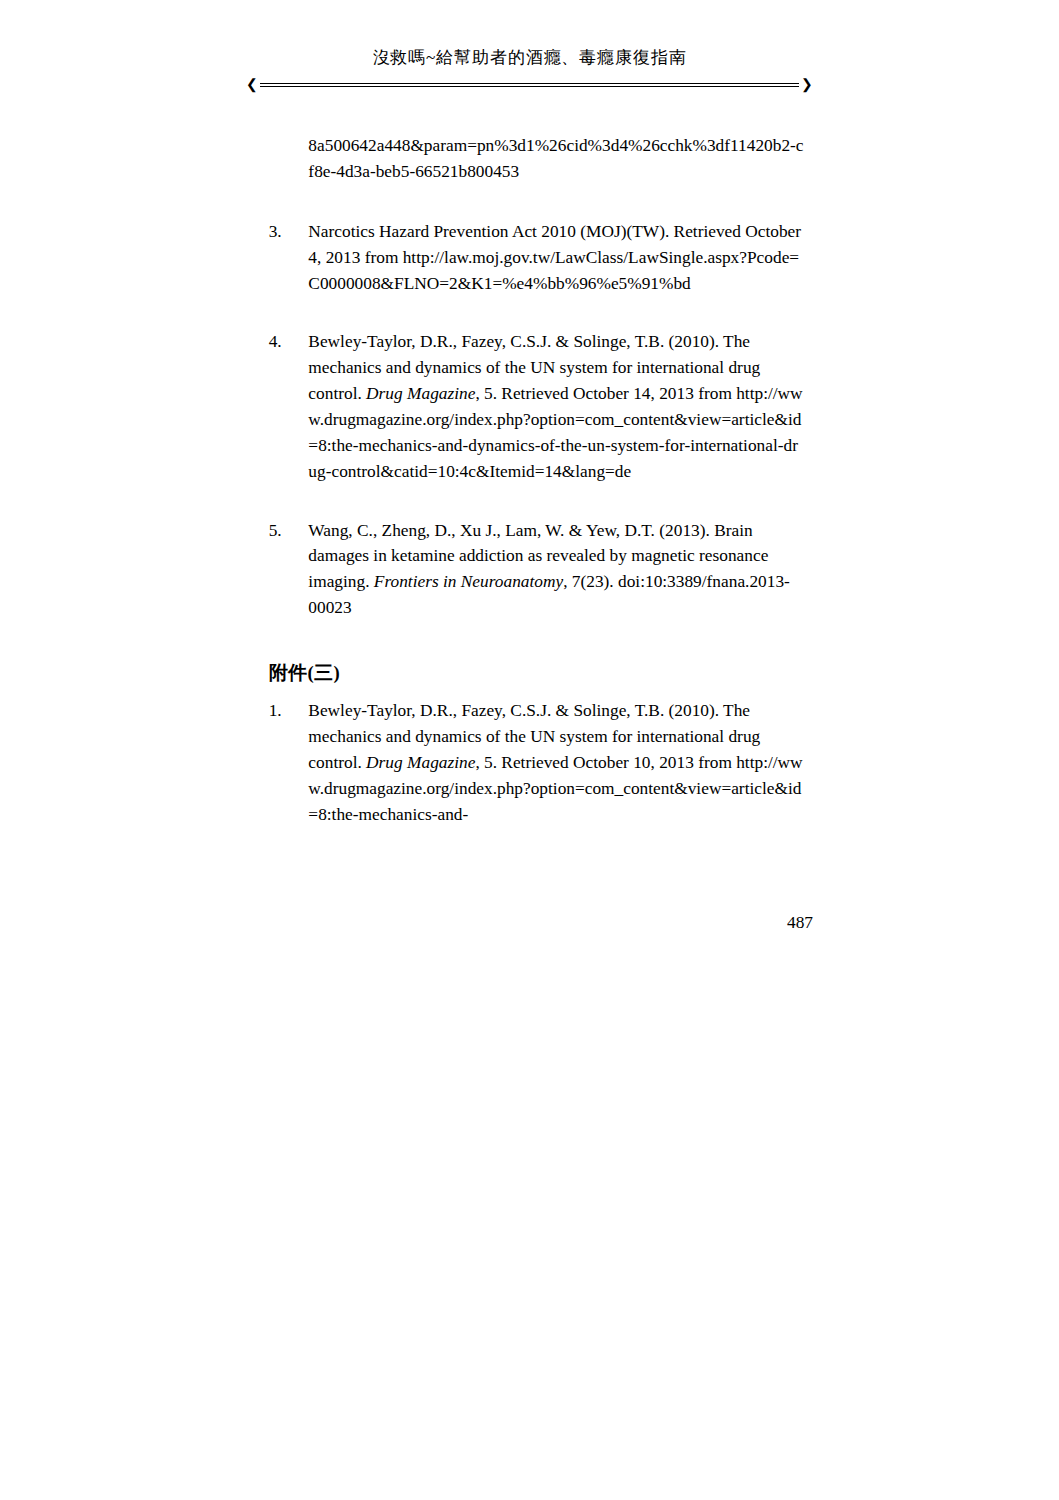沒救嗎~給幫助者的酒癮、毒癮康復指南
❮ ❯
8a500642a448&param=pn%3d1%26cid%3d4%26cchk%3df11420b2-cf8e-4d3a-beb5-66521b800453
3. Narcotics Hazard Prevention Act 2010 (MOJ)(TW). Retrieved October 4, 2013 from http://law.moj.gov.tw/LawClass/LawSingle.aspx?Pcode=C0000008&FLNO=2&K1=%e4%bb%96%e5%91%bd
4. Bewley-Taylor, D.R., Fazey, C.S.J. & Solinge, T.B. (2010). The mechanics and dynamics of the UN system for international drug control. Drug Magazine, 5. Retrieved October 14, 2013 from http://www.drugmagazine.org/index.php?option=com_content&view=article&id=8:the-mechanics-and-dynamics-of-the-un-system-for-international-drug-control&catid=10:4c&Itemid=14&lang=de
5. Wang, C., Zheng, D., Xu J., Lam, W. & Yew, D.T. (2013). Brain damages in ketamine addiction as revealed by magnetic resonance imaging. Frontiers in Neuroanatomy, 7(23). doi:10:3389/fnana.2013-00023
附件(三)
1. Bewley-Taylor, D.R., Fazey, C.S.J. & Solinge, T.B. (2010). The mechanics and dynamics of the UN system for international drug control. Drug Magazine, 5. Retrieved October 10, 2013 from http://www.drugmagazine.org/index.php?option=com_content&view=article&id=8:the-mechanics-and-
487